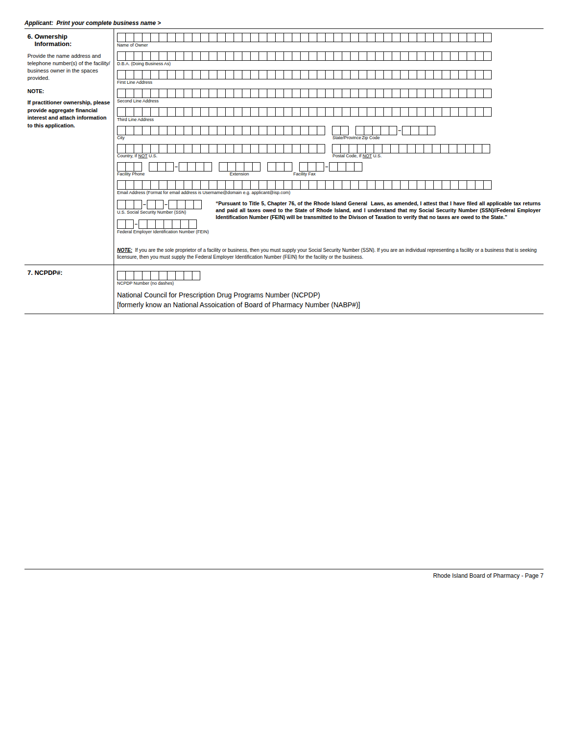Applicant: Print your complete business name >
| 6. Ownership Information: Provide the name address and telephone number(s) of the facility/ business owner in the spaces provided. NOTE: If practitioner ownership, please provide aggregate financial interest and attach information to this application. | Name of Owner D.B.A. (Doing Business As) First Line Address Second Line Address Third Line Address – City State/Province Zip Code Country, If NOT U.S. Postal Code, If NOT U.S. – – Facility Phone Extension Facility Fax Email Address (Format for email address is Username@domain e.g. applicant@isp.com) – – U.S. Social Security Number (SSN) – Federal Employer Identification Number (FEIN) “Pursuant to Title 5, Chapter 76, of the Rhode Island General Laws, as amended, I attest that I have filed all applicable tax returns and paid all taxes owed to the State of Rhode Island, and I understand that my Social Security Number (SSN)//Federal Employer Identification Number (FEIN) will be transmitted to the Divison of Taxation to verify that no taxes are owed to the State.” NOTE: If you are the sole proprietor of a facility or business, then you must supply your Social Security Number (SSN). If you are an individual representing a facility or a business that is seeking licensure, then you must supply the Federal Employer Identification Number (FEIN) for the facility or the business. |
| 7. NCPDP#: | NCPDP Number (no dashes) National Council for Prescription Drug Programs Number (NCPDP) [formerly know an National Assoication of Board of Pharmacy Number (NABP#)] |
Rhode Island Board of Pharmacy - Page 7